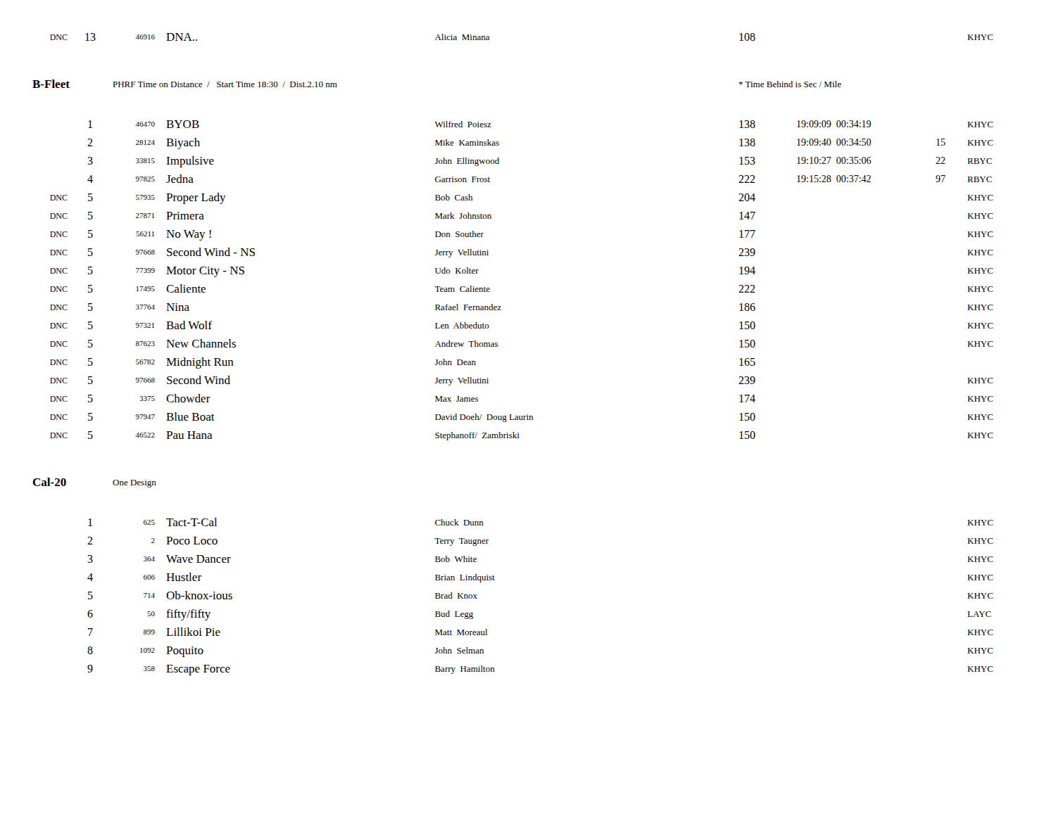| DNC | 13 | 46916 | DNA.. | Alicia Minana | 108 | | | KHYC |
| B-Fleet | PHRF Time on Distance / Start Time 18:30 / Dist.2.10 nm | * Time Behind is Sec / Mile |
| | 1 | 46470 | BYOB | Wilfred Poiesz | 138 | 19:09:09 00:34:19 | | KHYC |
| | 2 | 28124 | Biyach | Mike Kaminskas | 138 | 19:09:40 00:34:50 | 15 | KHYC |
| | 3 | 33815 | Impulsive | John Ellingwood | 153 | 19:10:27 00:35:06 | 22 | RBYC |
| | 4 | 97825 | Jedna | Garrison Frost | 222 | 19:15:28 00:37:42 | 97 | RBYC |
| DNC | 5 | 57935 | Proper Lady | Bob Cash | 204 | | | KHYC |
| DNC | 5 | 27871 | Primera | Mark Johnston | 147 | | | KHYC |
| DNC | 5 | 56211 | No Way ! | Don Souther | 177 | | | KHYC |
| DNC | 5 | 97668 | Second Wind - NS | Jerry Vellutini | 239 | | | KHYC |
| DNC | 5 | 77399 | Motor City - NS | Udo Kolter | 194 | | | KHYC |
| DNC | 5 | 17495 | Caliente | Team Caliente | 222 | | | KHYC |
| DNC | 5 | 37764 | Nina | Rafael Fernandez | 186 | | | KHYC |
| DNC | 5 | 97321 | Bad Wolf | Len Abbeduto | 150 | | | KHYC |
| DNC | 5 | 87623 | New Channels | Andrew Thomas | 150 | | | KHYC |
| DNC | 5 | 56782 | Midnight Run | John Dean | 165 | | | |
| DNC | 5 | 97668 | Second Wind | Jerry Vellutini | 239 | | | KHYC |
| DNC | 5 | 3375 | Chowder | Max James | 174 | | | KHYC |
| DNC | 5 | 97947 | Blue Boat | David Doeh/ Doug Laurin | 150 | | | KHYC |
| DNC | 5 | 46522 | Pau Hana | Stephanoff/ Zambriski | 150 | | | KHYC |
| Cal-20 | One Design | |
| | 1 | 625 | Tact-T-Cal | Chuck Dunn | | | | KHYC |
| | 2 | 2 | Poco Loco | Terry Taugner | | | | KHYC |
| | 3 | 364 | Wave Dancer | Bob White | | | | KHYC |
| | 4 | 606 | Hustler | Brian Lindquist | | | | KHYC |
| | 5 | 714 | Ob-knox-ious | Brad Knox | | | | KHYC |
| | 6 | 50 | fifty/fifty | Bud Legg | | | | LAYC |
| | 7 | 899 | Lillikoi Pie | Matt Moreaul | | | | KHYC |
| | 8 | 1092 | Poquito | John Selman | | | | KHYC |
| | 9 | 358 | Escape Force | Barry Hamilton | | | | KHYC |